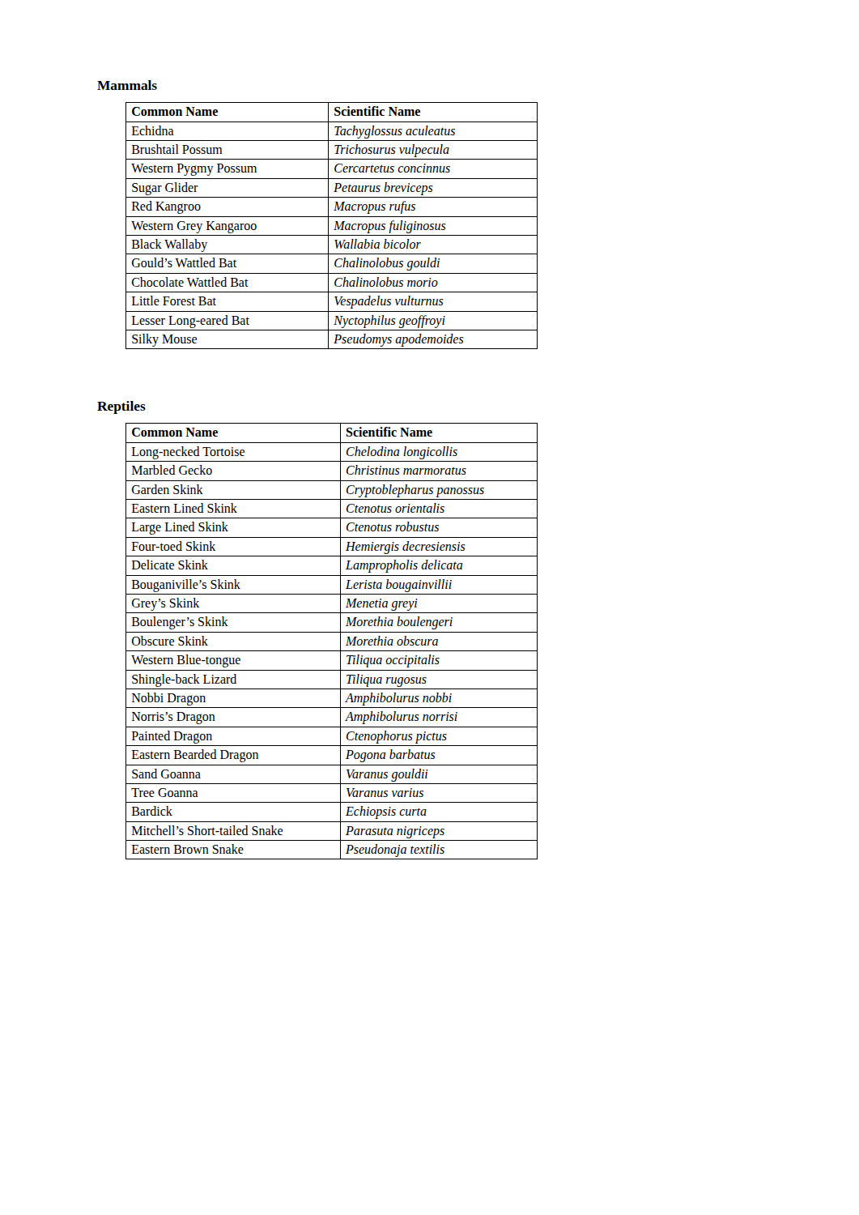Mammals
| Common Name | Scientific Name |
| --- | --- |
| Echidna | Tachyglossus aculeatus |
| Brushtail Possum | Trichosurus vulpecula |
| Western Pygmy Possum | Cercartetus concinnus |
| Sugar Glider | Petaurus breviceps |
| Red Kangroo | Macropus rufus |
| Western Grey Kangaroo | Macropus fuliginosus |
| Black Wallaby | Wallabia bicolor |
| Gould’s Wattled Bat | Chalinolobus gouldi |
| Chocolate Wattled Bat | Chalinolobus morio |
| Little Forest Bat | Vespadelus vulturnus |
| Lesser Long-eared Bat | Nyctophilus geoffroyi |
| Silky Mouse | Pseudomys apodemoides |
Reptiles
| Common Name | Scientific Name |
| --- | --- |
| Long-necked Tortoise | Chelodina longicollis |
| Marbled Gecko | Christinus marmoratus |
| Garden Skink | Cryptoblepharus panossus |
| Eastern Lined Skink | Ctenotus orientalis |
| Large Lined Skink | Ctenotus robustus |
| Four-toed Skink | Hemiergis decresiensis |
| Delicate Skink | Lampropholis delicata |
| Bouganiville’s Skink | Lerista bougainvillii |
| Grey’s Skink | Menetia greyi |
| Boulenger’s Skink | Morethia boulengeri |
| Obscure Skink | Morethia obscura |
| Western Blue-tongue | Tiliqua occipitalis |
| Shingle-back Lizard | Tiliqua rugosus |
| Nobbi Dragon | Amphibolurus nobbi |
| Norris’s Dragon | Amphibolurus norrisi |
| Painted Dragon | Ctenophorus pictus |
| Eastern Bearded Dragon | Pogona barbatus |
| Sand Goanna | Varanus gouldii |
| Tree Goanna | Varanus varius |
| Bardick | Echiopsis curta |
| Mitchell’s Short-tailed Snake | Parasuta nigriceps |
| Eastern Brown Snake | Pseudonaja textilis |